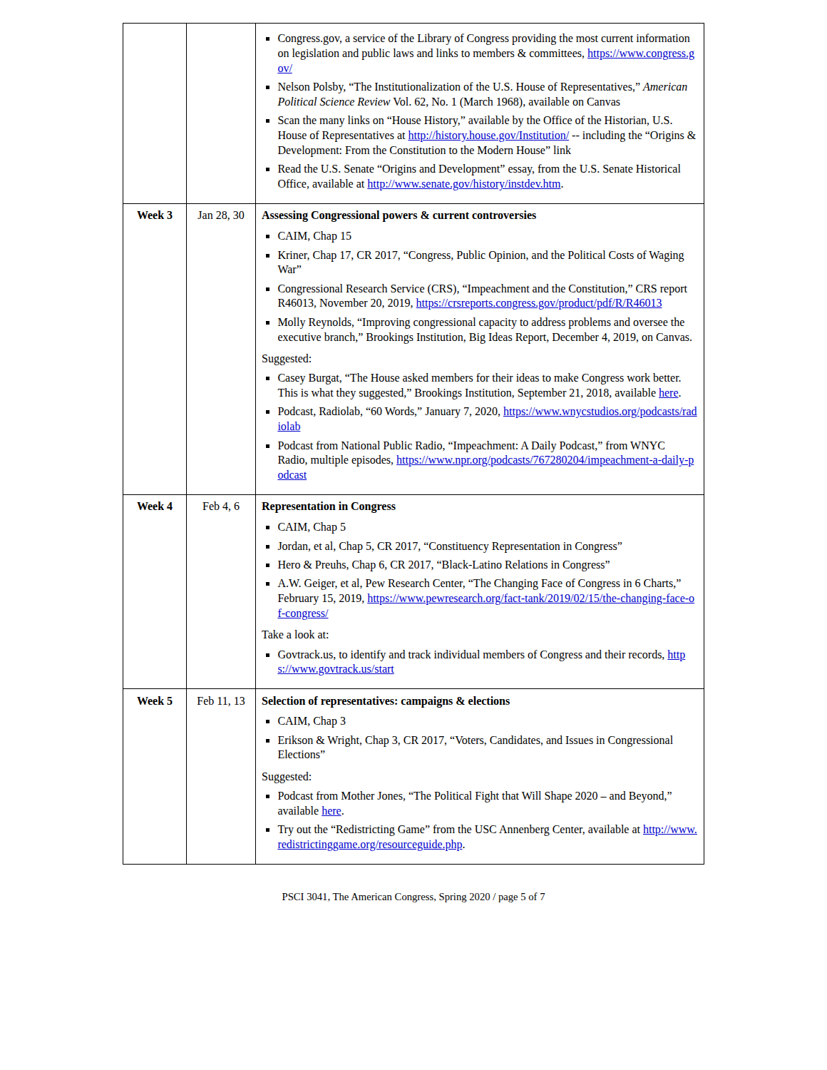| | | Congress.gov, a service of the Library of Congress providing the most current information on legislation and public laws and links to members & committees, https://www.congress.gov/ Nelson Polsby, “The Institutionalization of the U.S. House of Representatives,” American Political Science Review Vol. 62, No. 1 (March 1968), available on Canvas Scan the many links on “House History,” available by the Office of the Historian, U.S. House of Representatives at http://history.house.gov/Institution/ -- including the “Origins & Development: From the Constitution to the Modern House” link Read the U.S. Senate “Origins and Development” essay, from the U.S. Senate Historical Office, available at http://www.senate.gov/history/instdev.htm . |
| Week 3 | Jan 28, 30 | Assessing Congressional powers & current controversies CAIM, Chap 15 Kriner, Chap 17, CR 2017, “Congress, Public Opinion, and the Political Costs of Waging War” Congressional Research Service (CRS), “Impeachment and the Constitution,” CRS report R46013, November 20, 2019, https://crsreports.congress.gov/product/pdf/R/R46013 Molly Reynolds, “Improving congressional capacity to address problems and oversee the executive branch,” Brookings Institution, Big Ideas Report, December 4, 2019, on Canvas. Suggested: Casey Burgat, “The House asked members for their ideas to make Congress work better. This is what they suggested,” Brookings Institution, September 21, 2018, available here . Podcast, Radiolab, “60 Words,” January 7, 2020, https://www.wnycstudios.org/podcasts/radiolab Podcast from National Public Radio, “Impeachment: A Daily Podcast,” from WNYC Radio, multiple episodes, https://www.npr.org/podcasts/767280204/impeachment-a-daily-podcast |
| Week 4 | Feb 4, 6 | Representation in Congress CAIM, Chap 5 Jordan, et al, Chap 5, CR 2017, “Constituency Representation in Congress” Hero & Preuhs, Chap 6, CR 2017, “Black-Latino Relations in Congress” A.W. Geiger, et al, Pew Research Center, “The Changing Face of Congress in 6 Charts,” February 15, 2019, https://www.pewresearch.org/fact-tank/2019/02/15/the-changing-face-of-congress/ Take a look at: Govtrack.us, to identify and track individual members of Congress and their records, https://www.govtrack.us/start |
| Week 5 | Feb 11, 13 | Selection of representatives: campaigns & elections CAIM, Chap 3 Erikson & Wright, Chap 3, CR 2017, “Voters, Candidates, and Issues in Congressional Elections” Suggested: Podcast from Mother Jones, “The Political Fight that Will Shape 2020 – and Beyond,” available here . Try out the “Redistricting Game” from the USC Annenberg Center, available at http://www.redistrictinggame.org/resourceguide.php . |
PSCI 3041, The American Congress, Spring 2020 / page 5 of 7